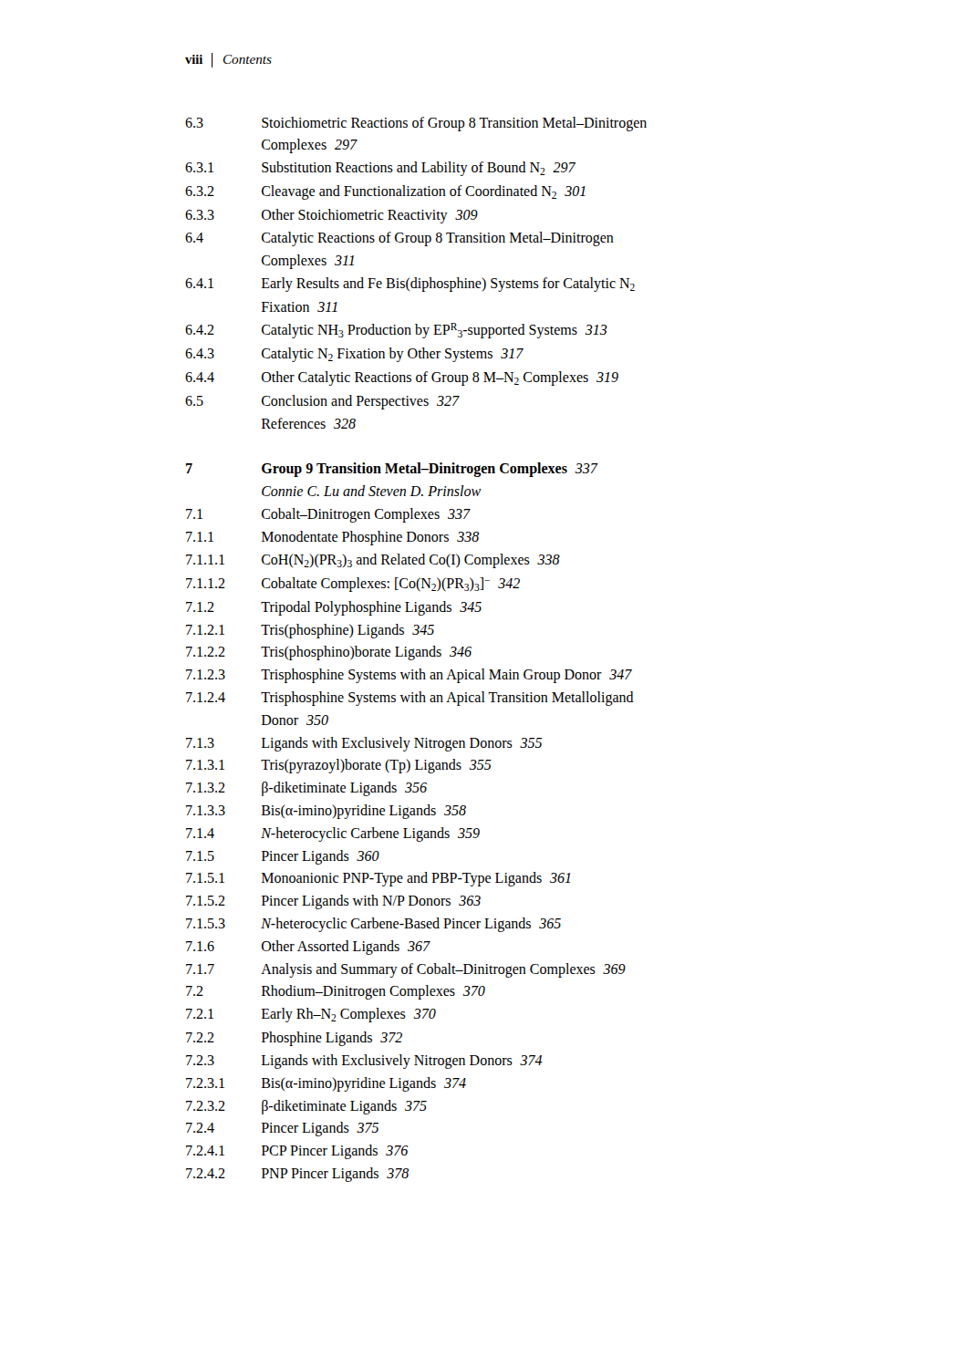viii Contents
6.3
Stoichiometric Reactions of Group 8 Transition Metal–Dinitrogen
Complexes297
6.3.1
Substitution Reactions and Lability of Bound N2297
6.3.2
Cleavage and Functionalization of Coordinated N2301
6.3.3
Other Stoichiometric Reactivity309
6.4
Catalytic Reactions of Group 8 Transition Metal–Dinitrogen
Complexes311
6.4.1
Early Results and Fe Bis(diphosphine) Systems for Catalytic N2
Fixation311
6.4.2
Catalytic NH3 Production by EPR3-supported Systems313
6.4.3
Catalytic N2 Fixation by Other Systems317
6.4.4
Other Catalytic Reactions of Group 8 M–N2 Complexes319
6.5
Conclusion and Perspectives327
References328
7
Group 9 Transition Metal–Dinitrogen Complexes 337
Connie C. Lu and Steven D. Prinslow
7.1
Cobalt–Dinitrogen Complexes337
7.1.1
Monodentate Phosphine Donors338
7.1.1.1
CoH(N2)(PR3)3 and Related Co(I) Complexes338
7.1.1.2
Cobaltate Complexes: [Co(N2)(PR3)3]−342
7.1.2
Tripodal Polyphosphine Ligands345
7.1.2.1
Tris(phosphine) Ligands345
7.1.2.2
Tris(phosphino)borate Ligands346
7.1.2.3
Trisphosphine Systems with an Apical Main Group Donor347
7.1.2.4
Trisphosphine Systems with an Apical Transition Metalloligand
Donor350
7.1.3
Ligands with Exclusively Nitrogen Donors355
7.1.3.1
Tris(pyrazoyl)borate (Tp) Ligands355
7.1.3.2
β-diketiminate Ligands356
7.1.3.3
Bis(α-imino)pyridine Ligands358
7.1.4
N-heterocyclic Carbene Ligands359
7.1.5
Pincer Ligands360
7.1.5.1
Monoanionic PNP-Type and PBP-Type Ligands361
7.1.5.2
Pincer Ligands with N/P Donors363
7.1.5.3
N-heterocyclic Carbene-Based Pincer Ligands365
7.1.6
Other Assorted Ligands367
7.1.7
Analysis and Summary of Cobalt–Dinitrogen Complexes369
7.2
Rhodium–Dinitrogen Complexes370
7.2.1
Early Rh–N2 Complexes370
7.2.2
Phosphine Ligands372
7.2.3
Ligands with Exclusively Nitrogen Donors374
7.2.3.1
Bis(α-imino)pyridine Ligands374
7.2.3.2
β-diketiminate Ligands375
7.2.4
Pincer Ligands375
7.2.4.1
PCP Pincer Ligands376
7.2.4.2
PNP Pincer Ligands378